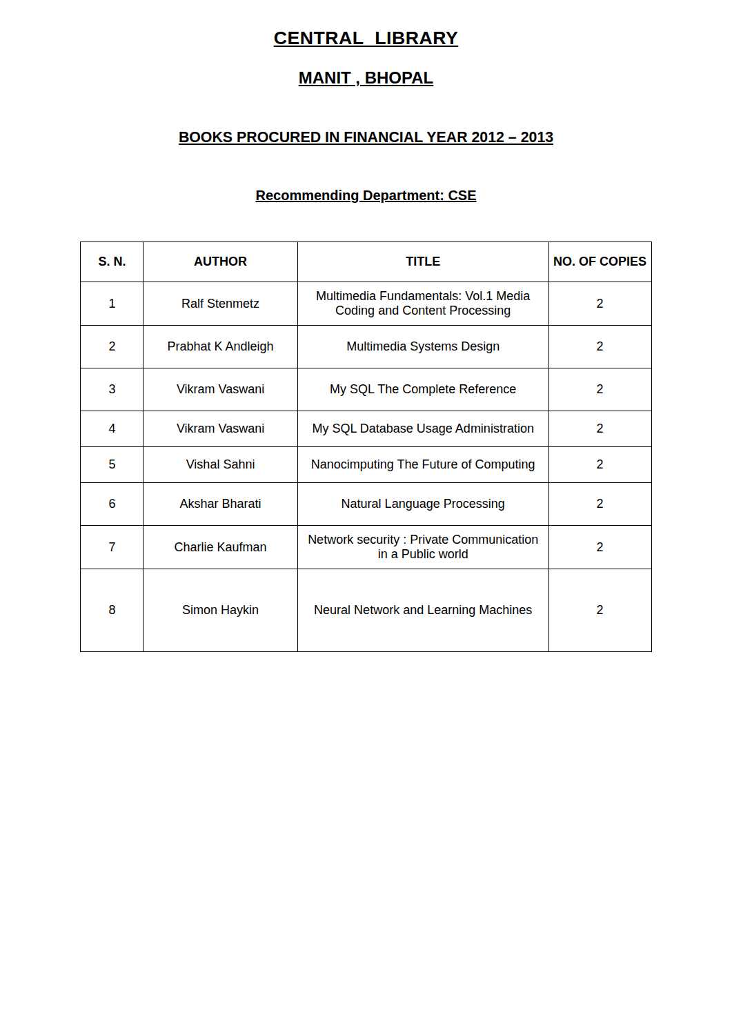CENTRAL LIBRARY
MANIT , BHOPAL
BOOKS PROCURED IN FINANCIAL YEAR 2012 – 2013
Recommending Department: CSE
| S. N. | AUTHOR | TITLE | NO. OF COPIES |
| --- | --- | --- | --- |
| 1 | Ralf Stenmetz | Multimedia Fundamentals: Vol.1 Media Coding and Content Processing | 2 |
| 2 | Prabhat K Andleigh | Multimedia Systems Design | 2 |
| 3 | Vikram Vaswani | My SQL The Complete Reference | 2 |
| 4 | Vikram Vaswani | My SQL Database Usage Administration | 2 |
| 5 | Vishal Sahni | Nanocimputing The Future of Computing | 2 |
| 6 | Akshar Bharati | Natural Language Processing | 2 |
| 7 | Charlie Kaufman | Network security : Private Communication in a Public world | 2 |
| 8 | Simon Haykin | Neural Network and Learning Machines | 2 |